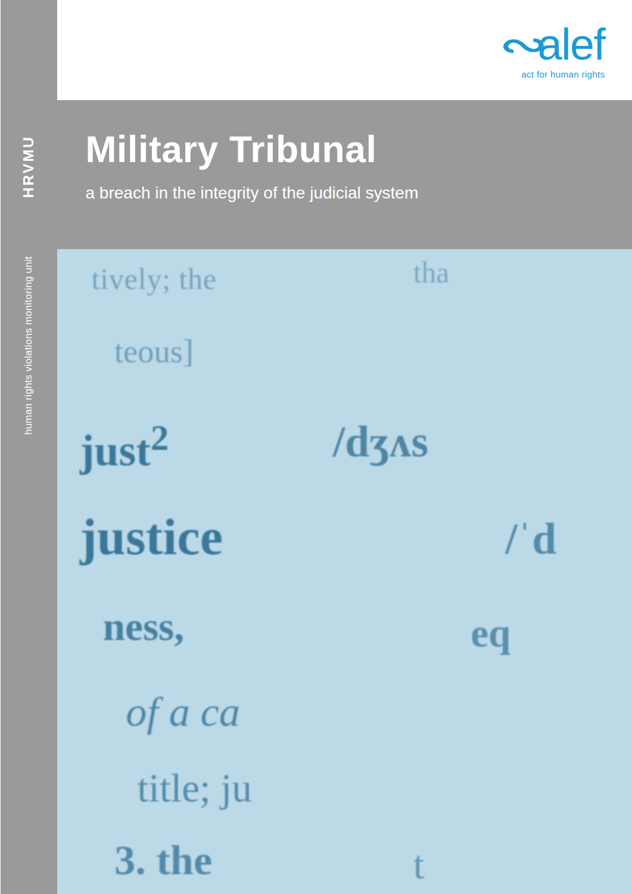∾alef
act for human rights
HRVMU
human rights violations monitoring unit
Military Tribunal
a breach in the integrity of the judicial system
tively; the tha teous] just2 /dʒʌs justice /ˈd ness, eq of a ca title; ju 3. the t ustice